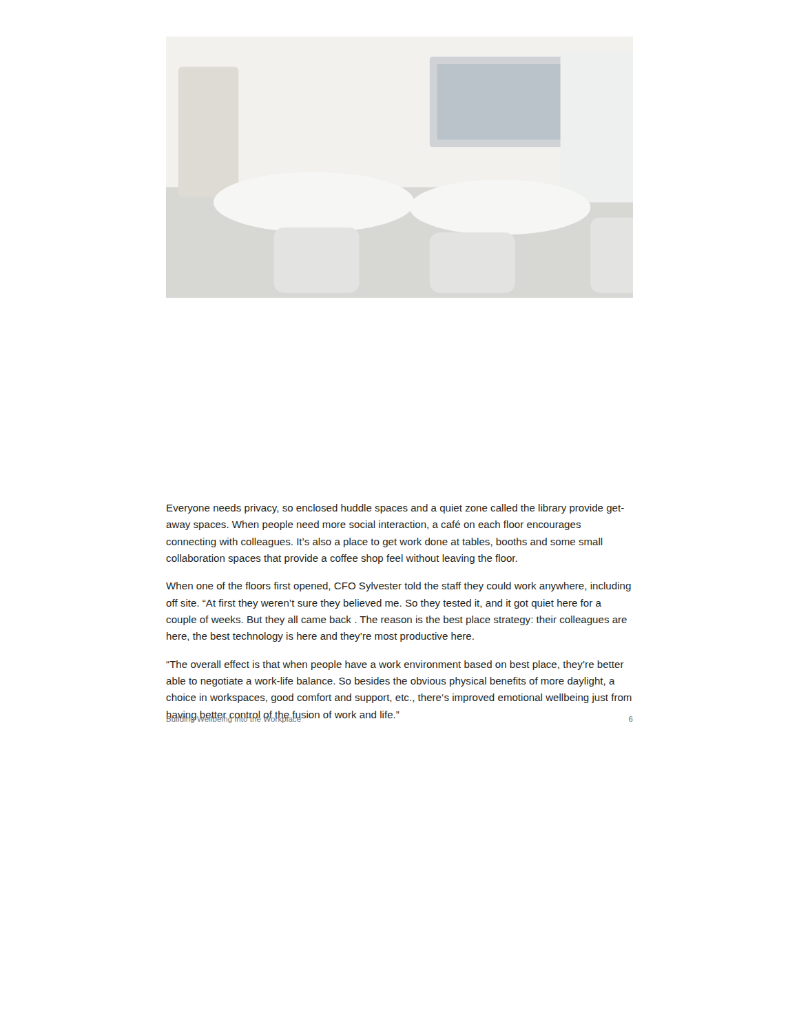Everyone needs privacy, so enclosed huddle spaces and a quiet zone called the library provide get-away spaces. When people need more social interaction, a café on each floor encourages connecting with colleagues. It’s also a place to get work done at tables, booths and some small collaboration spaces that provide a coffee shop feel without leaving the floor.
When one of the floors first opened, CFO Sylvester told the staff they could work anywhere, including off site. “At first they weren’t sure they believed me. So they tested it, and it got quiet here for a couple of weeks. But they all came back . The reason is the best place strategy: their colleagues are here, the best technology is here and they’re most productive here.
“The overall effect is that when people have a work environment based on best place, they’re better able to negotiate a work-life balance. So besides the obvious physical benefits of more daylight, a choice in workspaces, good comfort and support, etc., there‘s improved emotional wellbeing just from having better control of the fusion of work and life.”
Building Wellbeing into the Workplace 6